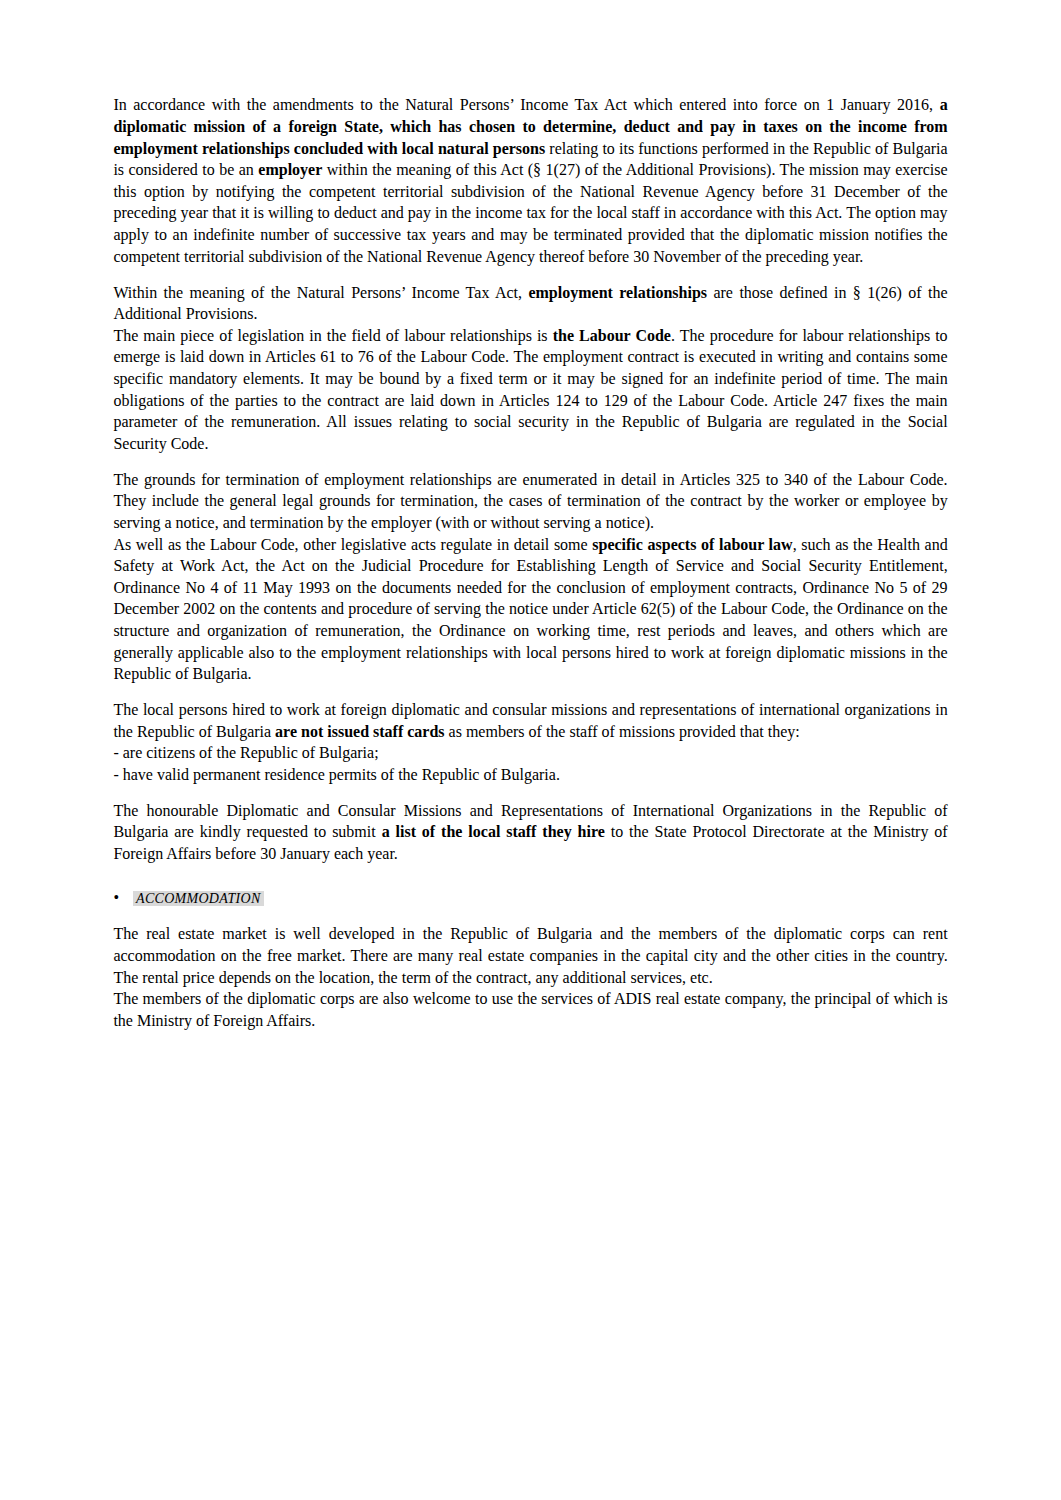In accordance with the amendments to the Natural Persons’ Income Tax Act which entered into force on 1 January 2016, a diplomatic mission of a foreign State, which has chosen to determine, deduct and pay in taxes on the income from employment relationships concluded with local natural persons relating to its functions performed in the Republic of Bulgaria is considered to be an employer within the meaning of this Act (§ 1(27) of the Additional Provisions). The mission may exercise this option by notifying the competent territorial subdivision of the National Revenue Agency before 31 December of the preceding year that it is willing to deduct and pay in the income tax for the local staff in accordance with this Act. The option may apply to an indefinite number of successive tax years and may be terminated provided that the diplomatic mission notifies the competent territorial subdivision of the National Revenue Agency thereof before 30 November of the preceding year.
Within the meaning of the Natural Persons’ Income Tax Act, employment relationships are those defined in § 1(26) of the Additional Provisions.
The main piece of legislation in the field of labour relationships is the Labour Code. The procedure for labour relationships to emerge is laid down in Articles 61 to 76 of the Labour Code. The employment contract is executed in writing and contains some specific mandatory elements. It may be bound by a fixed term or it may be signed for an indefinite period of time. The main obligations of the parties to the contract are laid down in Articles 124 to 129 of the Labour Code. Article 247 fixes the main parameter of the remuneration. All issues relating to social security in the Republic of Bulgaria are regulated in the Social Security Code.
The grounds for termination of employment relationships are enumerated in detail in Articles 325 to 340 of the Labour Code. They include the general legal grounds for termination, the cases of termination of the contract by the worker or employee by serving a notice, and termination by the employer (with or without serving a notice).
As well as the Labour Code, other legislative acts regulate in detail some specific aspects of labour law, such as the Health and Safety at Work Act, the Act on the Judicial Procedure for Establishing Length of Service and Social Security Entitlement, Ordinance No 4 of 11 May 1993 on the documents needed for the conclusion of employment contracts, Ordinance No 5 of 29 December 2002 on the contents and procedure of serving the notice under Article 62(5) of the Labour Code, the Ordinance on the structure and organization of remuneration, the Ordinance on working time, rest periods and leaves, and others which are generally applicable also to the employment relationships with local persons hired to work at foreign diplomatic missions in the Republic of Bulgaria.
The local persons hired to work at foreign diplomatic and consular missions and representations of international organizations in the Republic of Bulgaria are not issued staff cards as members of the staff of missions provided that they:
- are citizens of the Republic of Bulgaria;
- have valid permanent residence permits of the Republic of Bulgaria.
The honourable Diplomatic and Consular Missions and Representations of International Organizations in the Republic of Bulgaria are kindly requested to submit a list of the local staff they hire to the State Protocol Directorate at the Ministry of Foreign Affairs before 30 January each year.
ACCOMMODATION
The real estate market is well developed in the Republic of Bulgaria and the members of the diplomatic corps can rent accommodation on the free market. There are many real estate companies in the capital city and the other cities in the country. The rental price depends on the location, the term of the contract, any additional services, etc.
The members of the diplomatic corps are also welcome to use the services of ADIS real estate company, the principal of which is the Ministry of Foreign Affairs.